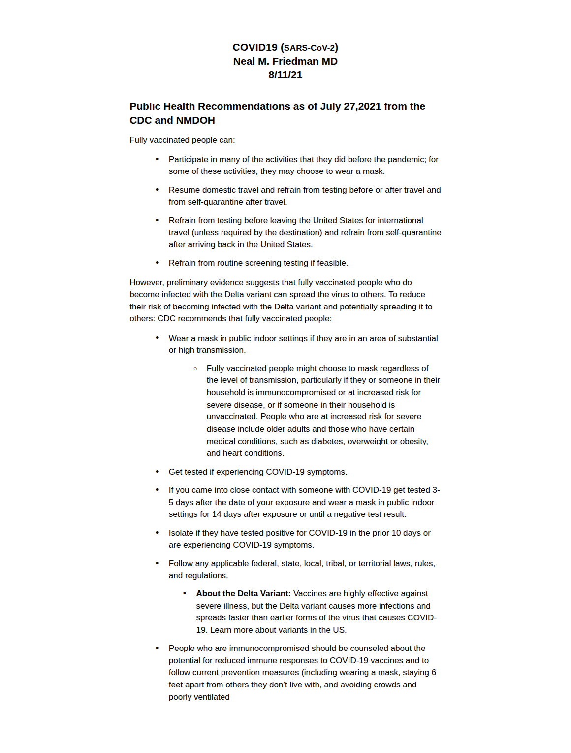COVID19 (SARS-CoV-2)
Neal M. Friedman MD
8/11/21
Public Health Recommendations as of July 27,2021 from the CDC and NMDOH
Fully vaccinated people can:
Participate in many of the activities that they did before the pandemic; for some of these activities, they may choose to wear a mask.
Resume domestic travel and refrain from testing before or after travel and from self-quarantine after travel.
Refrain from testing before leaving the United States for international travel (unless required by the destination) and refrain from self-quarantine after arriving back in the United States.
Refrain from routine screening testing if feasible.
However, preliminary evidence suggests that fully vaccinated people who do become infected with the Delta variant can spread the virus to others. To reduce their risk of becoming infected with the Delta variant and potentially spreading it to others: CDC recommends that fully vaccinated people:
Wear a mask in public indoor settings if they are in an area of substantial or high transmission.
Fully vaccinated people might choose to mask regardless of the level of transmission, particularly if they or someone in their household is immunocompromised or at increased risk for severe disease, or if someone in their household is unvaccinated. People who are at increased risk for severe disease include older adults and those who have certain medical conditions, such as diabetes, overweight or obesity, and heart conditions.
Get tested if experiencing COVID-19 symptoms.
If you came into close contact with someone with COVID-19 get tested 3-5 days after the date of your exposure and wear a mask in public indoor settings for 14 days after exposure or until a negative test result.
Isolate if they have tested positive for COVID-19 in the prior 10 days or are experiencing COVID-19 symptoms.
Follow any applicable federal, state, local, tribal, or territorial laws, rules, and regulations.
About the Delta Variant: Vaccines are highly effective against severe illness, but the Delta variant causes more infections and spreads faster than earlier forms of the virus that causes COVID-19. Learn more about variants in the US.
People who are immunocompromised should be counseled about the potential for reduced immune responses to COVID-19 vaccines and to follow current prevention measures (including wearing a mask, staying 6 feet apart from others they don’t live with, and avoiding crowds and poorly ventilated